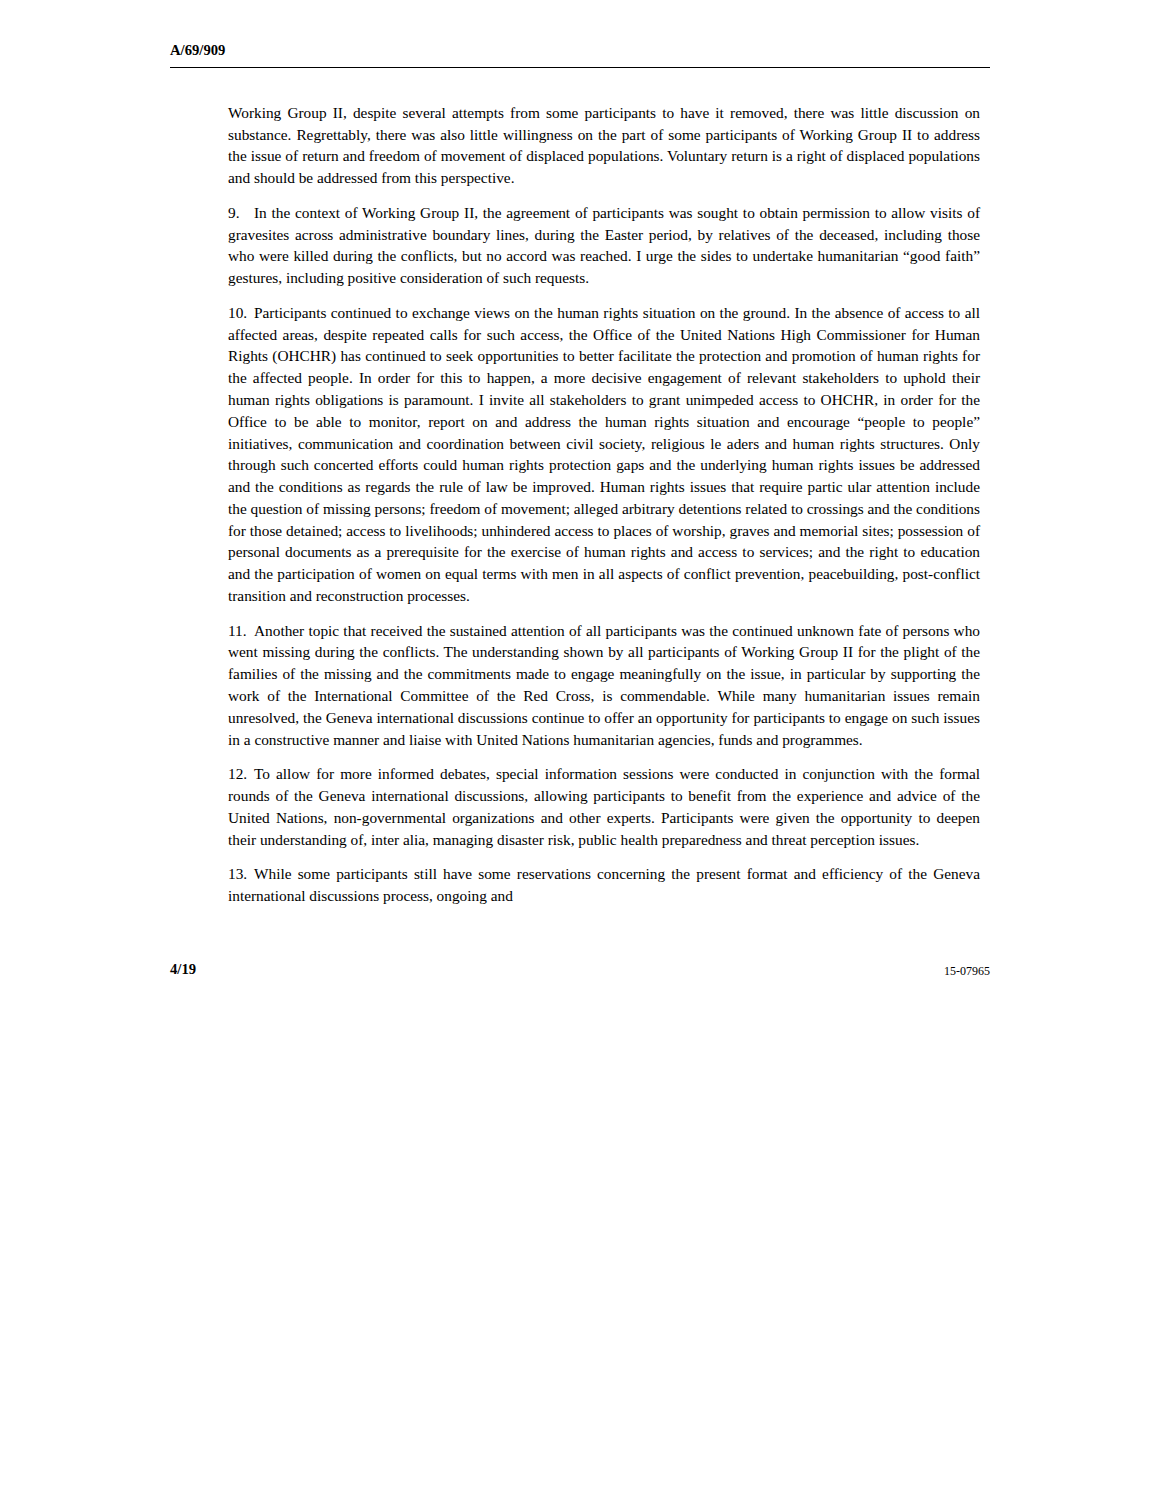A/69/909
Working Group II, despite several attempts from some participants to have it removed, there was little discussion on substance. Regrettably, there was also little willingness on the part of some participants of Working Group II to address the issue of return and freedom of movement of displaced populations. Voluntary return is a right of displaced populations and should be addressed from this perspective.
9. In the context of Working Group II, the agreement of participants was sought to obtain permission to allow visits of gravesites across administrative boundary lines, during the Easter period, by relatives of the deceased, including those who were killed during the conflicts, but no accord was reached. I urge the sides to undertake humanitarian “good faith” gestures, including positive consideration of such requests.
10. Participants continued to exchange views on the human rights situation on the ground. In the absence of access to all affected areas, despite repeated calls for such access, the Office of the United Nations High Commissioner for Human Rights (OHCHR) has continued to seek opportunities to better facilitate the protection and promotion of human rights for the affected people. In order for this to happen, a more decisive engagement of relevant stakeholders to uphold their human rights obligations is paramount. I invite all stakeholders to grant unimpeded access to OHCHR, in order for the Office to be able to monitor, report on and address the human rights situation and encourage “people to people” initiatives, communication and coordination between civil society, religious le aders and human rights structures. Only through such concerted efforts could human rights protection gaps and the underlying human rights issues be addressed and the conditions as regards the rule of law be improved. Human rights issues that require partic ular attention include the question of missing persons; freedom of movement; alleged arbitrary detentions related to crossings and the conditions for those detained; access to livelihoods; unhindered access to places of worship, graves and memorial sites; possession of personal documents as a prerequisite for the exercise of human rights and access to services; and the right to education and the participation of women on equal terms with men in all aspects of conflict prevention, peacebuilding, post-conflict transition and reconstruction processes.
11. Another topic that received the sustained attention of all participants was the continued unknown fate of persons who went missing during the conflicts. The understanding shown by all participants of Working Group II for the plight of the families of the missing and the commitments made to engage meaningfully on the issue, in particular by supporting the work of the International Committee of the Red Cross, is commendable. While many humanitarian issues remain unresolved, the Geneva international discussions continue to offer an opportunity for participants to engage on such issues in a constructive manner and liaise with United Nations humanitarian agencies, funds and programmes.
12. To allow for more informed debates, special information sessions were conducted in conjunction with the formal rounds of the Geneva international discussions, allowing participants to benefit from the experience and advice of the United Nations, non-governmental organizations and other experts. Participants were given the opportunity to deepen their understanding of, inter alia, managing disaster risk, public health preparedness and threat perception issues.
13. While some participants still have some reservations concerning the present format and efficiency of the Geneva international discussions process, ongoing and
4/19 15-07965